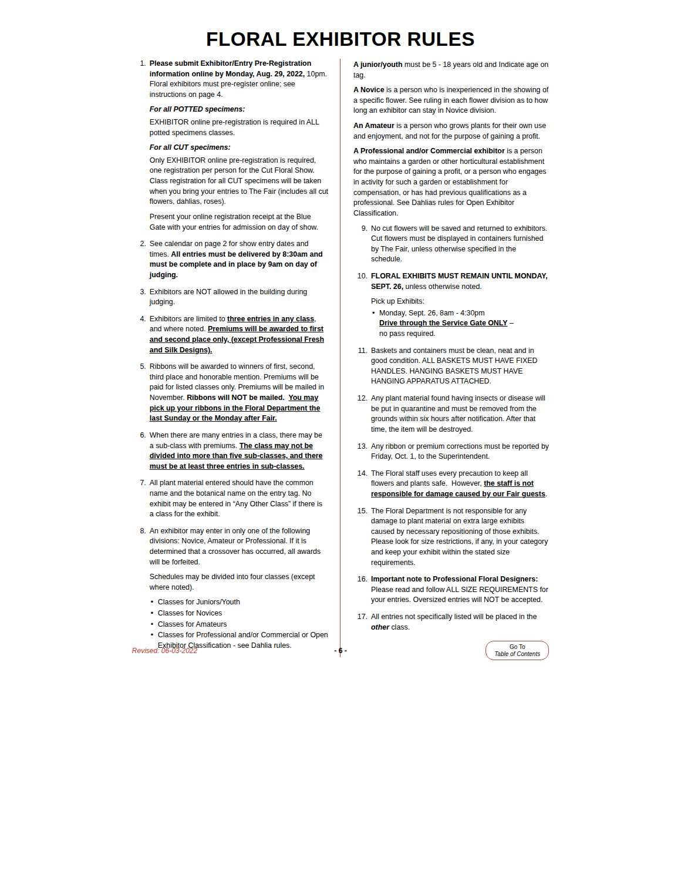FLORAL EXHIBITOR RULES
Please submit Exhibitor/Entry Pre-Registration information online by Monday, Aug. 29, 2022, 10pm. Floral exhibitors must pre-register online; see instructions on page 4.
For all POTTED specimens:
EXHIBITOR online pre-registration is required in ALL potted specimens classes.
For all CUT specimens:
Only EXHIBITOR online pre-registration is required, one registration per person for the Cut Floral Show. Class registration for all CUT specimens will be taken when you bring your entries to The Fair (includes all cut flowers, dahlias, roses).
Present your online registration receipt at the Blue Gate with your entries for admission on day of show.
See calendar on page 2 for show entry dates and times. All entries must be delivered by 8:30am and must be complete and in place by 9am on day of judging.
Exhibitors are NOT allowed in the building during judging.
Exhibitors are limited to three entries in any class, and where noted. Premiums will be awarded to first and second place only, (except Professional Fresh and Silk Designs).
Ribbons will be awarded to winners of first, second, third place and honorable mention. Premiums will be paid for listed classes only. Premiums will be mailed in November. Ribbons will NOT be mailed. You may pick up your ribbons in the Floral Department the last Sunday or the Monday after Fair.
When there are many entries in a class, there may be a sub-class with premiums. The class may not be divided into more than five sub-classes, and there must be at least three entries in sub-classes.
All plant material entered should have the common name and the botanical name on the entry tag. No exhibit may be entered in “Any Other Class” if there is a class for the exhibit.
An exhibitor may enter in only one of the following divisions: Novice, Amateur or Professional. If it is determined that a crossover has occurred, all awards will be forfeited.
Schedules may be divided into four classes (except where noted).
Classes for Juniors/Youth
Classes for Novices
Classes for Amateurs
Classes for Professional and/or Commercial or Open Exhibitor Classification - see Dahlia rules.
A junior/youth must be 5 - 18 years old and Indicate age on tag.
A Novice is a person who is inexperienced in the showing of a specific flower. See ruling in each flower division as to how long an exhibitor can stay in Novice division.
An Amateur is a person who grows plants for their own use and enjoyment, and not for the purpose of gaining a profit.
A Professional and/or Commercial exhibitor is a person who maintains a garden or other horticultural establishment for the purpose of gaining a profit, or a person who engages in activity for such a garden or establishment for compensation, or has had previous qualifications as a professional. See Dahlias rules for Open Exhibitor Classification.
No cut flowers will be saved and returned to exhibitors. Cut flowers must be displayed in containers furnished by The Fair, unless otherwise specified in the schedule.
FLORAL EXHIBITS MUST REMAIN UNTIL MONDAY, SEPT. 26, unless otherwise noted.
Pick up Exhibits:
Monday, Sept. 26, 8am - 4:30pm
Drive through the Service Gate ONLY –
no pass required.
Baskets and containers must be clean, neat and in good condition. ALL BASKETS MUST HAVE FIXED HANDLES. HANGING BASKETS MUST HAVE HANGING APPARATUS ATTACHED.
Any plant material found having insects or disease will be put in quarantine and must be removed from the grounds within six hours after notification. After that time, the item will be destroyed.
Any ribbon or premium corrections must be reported by Friday, Oct. 1, to the Superintendent.
The Floral staff uses every precaution to keep all flowers and plants safe. However, the staff is not responsible for damage caused by our Fair guests.
The Floral Department is not responsible for any damage to plant material on extra large exhibits caused by necessary repositioning of those exhibits. Please look for size restrictions, if any, in your category and keep your exhibit within the stated size requirements.
Important note to Professional Floral Designers: Please read and follow ALL SIZE REQUIREMENTS for your entries. Oversized entries will NOT be accepted.
All entries not specifically listed will be placed in the other class.
Revised: 06-03-2022 - 6 - Go To Table of Contents